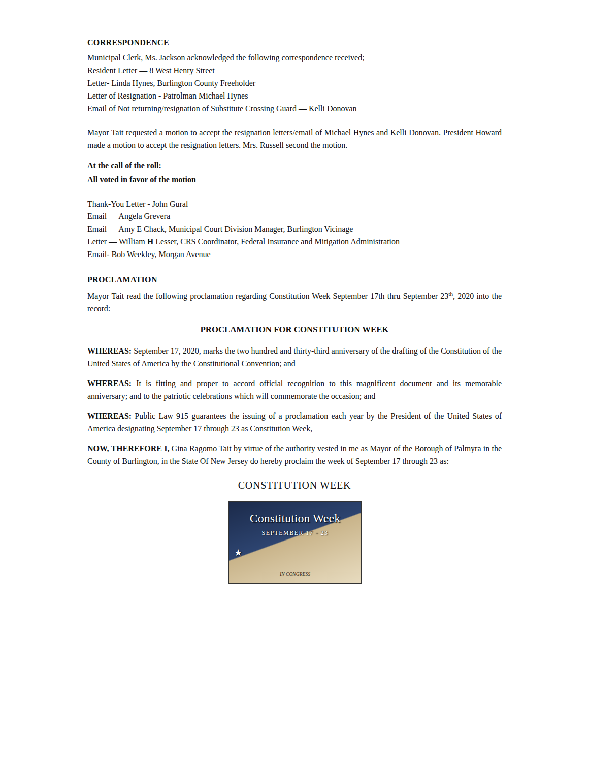CORRESPONDENCE
Municipal Clerk, Ms. Jackson acknowledged the following correspondence received;
Resident Letter — 8 West Henry Street
Letter- Linda Hynes, Burlington County Freeholder
Letter of Resignation - Patrolman Michael Hynes
Email of Not returning/resignation of Substitute Crossing Guard — Kelli Donovan
Mayor Tait requested a motion to accept the resignation letters/email of Michael Hynes and Kelli Donovan. President Howard made a motion to accept the resignation letters. Mrs. Russell second the motion.
At the call of the roll:
All voted in favor of the motion
Thank-You Letter - John Gural
Email — Angela Grevera
Email — Amy E Chack, Municipal Court Division Manager, Burlington Vicinage
Letter — William H Lesser, CRS Coordinator, Federal Insurance and Mitigation Administration
Email- Bob Weekley, Morgan Avenue
PROCLAMATION
Mayor Tait read the following proclamation regarding Constitution Week September 17th thru September 23th, 2020 into the record:
PROCLAMATION FOR CONSTITUTION WEEK
WHEREAS: September 17, 2020, marks the two hundred and thirty-third anniversary of the drafting of the Constitution of the United States of America by the Constitutional Convention; and
WHEREAS: It is fitting and proper to accord official recognition to this magnificent document and its memorable anniversary; and to the patriotic celebrations which will commemorate the occasion; and
WHEREAS: Public Law 915 guarantees the issuing of a proclamation each year by the President of the United States of America designating September 17 through 23 as Constitution Week,
NOW, THEREFORE I, Gina Ragomo Tait by virtue of the authority vested in me as Mayor of the Borough of Palmyra in the County of Burlington, in the State Of New Jersey do hereby proclaim the week of September 17 through 23 as:
CONSTITUTION WEEK
★
Constitution Week
SEPTEMBER 17 - 23
IN CONGRESS